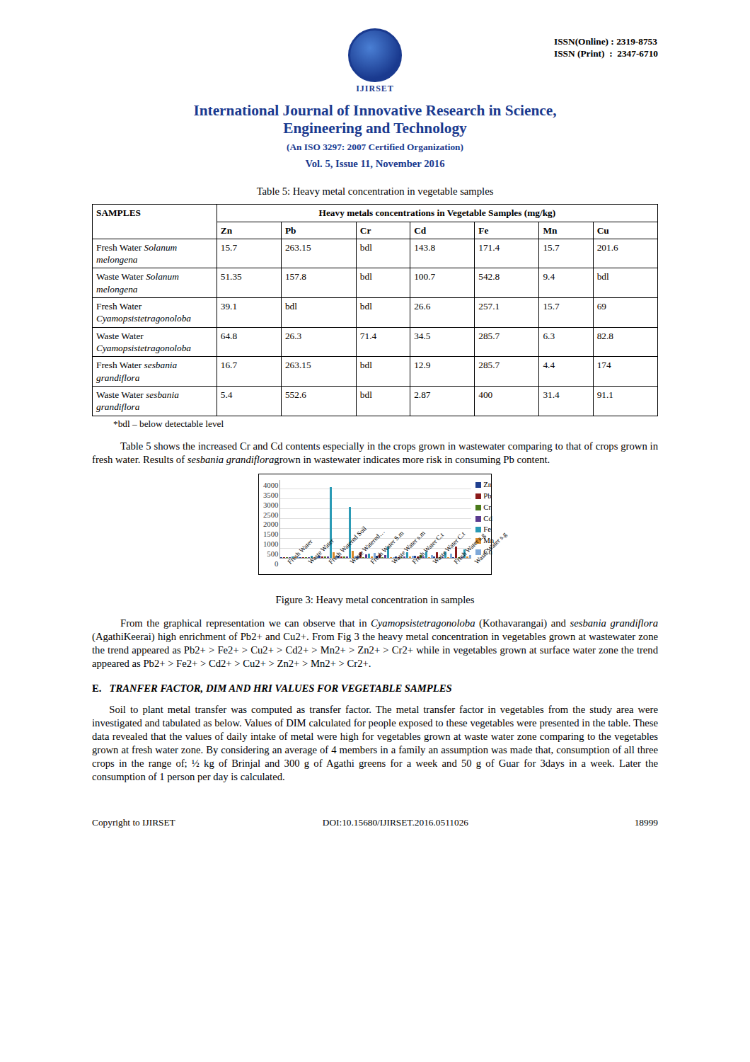ISSN(Online) : 2319-8753
ISSN (Print) : 2347-6710
IJIRSET
International Journal of Innovative Research in Science,
Engineering and Technology
(An ISO 3297: 2007 Certified Organization)
Vol. 5, Issue 11, November 2016
Table 5: Heavy metal concentration in vegetable samples
| SAMPLES | Heavy metals concentrations in Vegetable Samples (mg/kg) |
| --- | --- |
| Zn | Pb | Cr | Cd | Fe | Mn | Cu |
| Fresh Water Solanum melongena | 15.7 | 263.15 | bdl | 143.8 | 171.4 | 15.7 | 201.6 |
| Waste Water Solanum melongena | 51.35 | 157.8 | bdl | 100.7 | 542.8 | 9.4 | bdl |
| Fresh Water Cyamopsistetragonoloba | 39.1 | bdl | bdl | 26.6 | 257.1 | 15.7 | 69 |
| Waste Water Cyamopsistetragonoloba | 64.8 | 26.3 | 71.4 | 34.5 | 285.7 | 6.3 | 82.8 |
| Fresh Water sesbania grandiflora | 16.7 | 263.15 | bdl | 12.9 | 285.7 | 4.4 | 174 |
| Waste Water sesbania grandiflora | 5.4 | 552.6 | bdl | 2.87 | 400 | 31.4 | 91.1 |
*bdl – below detectable level
Table 5 shows the increased Cr and Cd contents especially in the crops grown in wastewater comparing to that of crops grown in fresh water. Results of sesbania grandifloragrown in wastewater indicates more risk in consuming Pb content.
4000
3500
3000
2500
2000
1500
1000
500
0
Zn
Pb
Cr
Cd
Fe
Mn
Cu
Fresh Water
Waste Water
Fresh Watered Soil
Waste Watered…
Fresh Water S.m
Waste Water s.m
Fresh Water C.t
Waste Water C.t
Fresh Water s.g
Waste Water s.g
Figure 3: Heavy metal concentration in samples
From the graphical representation we can observe that in Cyamopsistetragonoloba (Kothavarangai) and sesbania grandiflora (AgathiKeerai) high enrichment of Pb2+ and Cu2+. From Fig 3 the heavy metal concentration in vegetables grown at wastewater zone the trend appeared as Pb2+ > Fe2+ > Cu2+ > Cd2+ > Mn2+ > Zn2+ > Cr2+ while in vegetables grown at surface water zone the trend appeared as Pb2+ > Fe2+ > Cd2+ > Cu2+ > Zn2+ > Mn2+ > Cr2+.
E. TRANFER FACTOR, DIM AND HRI VALUES FOR VEGETABLE SAMPLES
Soil to plant metal transfer was computed as transfer factor. The metal transfer factor in vegetables from the study area were investigated and tabulated as below. Values of DIM calculated for people exposed to these vegetables were presented in the table. These data revealed that the values of daily intake of metal were high for vegetables grown at waste water zone comparing to the vegetables grown at fresh water zone. By considering an average of 4 members in a family an assumption was made that, consumption of all three crops in the range of; ½ kg of Brinjal and 300 g of Agathi greens for a week and 50 g of Guar for 3days in a week. Later the consumption of 1 person per day is calculated.
Copyright to IJIRSET
DOI:10.15680/IJIRSET.2016.0511026
18999